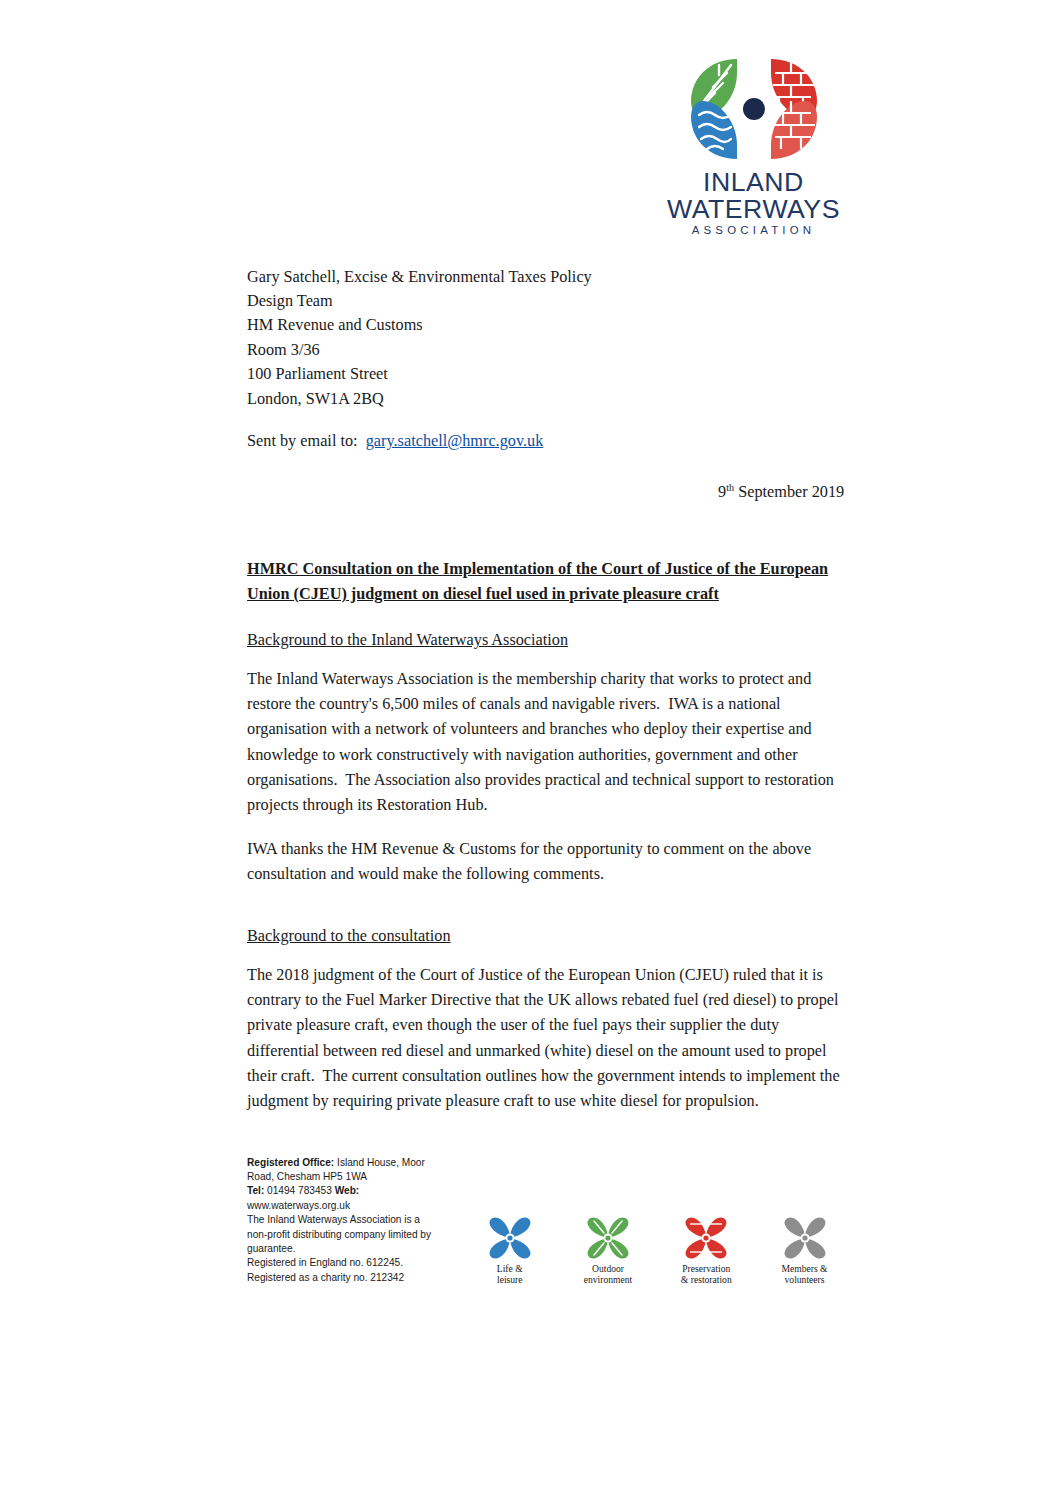INLAND WATERWAYS ASSOCIATION
Gary Satchell, Excise & Environmental Taxes Policy
Design Team
HM Revenue and Customs
Room 3/36
100 Parliament Street
London, SW1A 2BQ
Sent by email to: gary.satchell@hmrc.gov.uk
9th September 2019
HMRC Consultation on the Implementation of the Court of Justice of the European Union (CJEU) judgment on diesel fuel used in private pleasure craft
Background to the Inland Waterways Association
The Inland Waterways Association is the membership charity that works to protect and restore the country's 6,500 miles of canals and navigable rivers. IWA is a national organisation with a network of volunteers and branches who deploy their expertise and knowledge to work constructively with navigation authorities, government and other organisations. The Association also provides practical and technical support to restoration projects through its Restoration Hub.
IWA thanks the HM Revenue & Customs for the opportunity to comment on the above consultation and would make the following comments.
Background to the consultation
The 2018 judgment of the Court of Justice of the European Union (CJEU) ruled that it is contrary to the Fuel Marker Directive that the UK allows rebated fuel (red diesel) to propel private pleasure craft, even though the user of the fuel pays their supplier the duty differential between red diesel and unmarked (white) diesel on the amount used to propel their craft. The current consultation outlines how the government intends to implement the judgment by requiring private pleasure craft to use white diesel for propulsion.
Registered Office: Island House, Moor Road, Chesham HP5 1WA
Tel: 01494 783453 Web: www.waterways.org.uk
The Inland Waterways Association is a non-profit distributing company limited by guarantee.
Registered in England no. 612245. Registered as a charity no. 212342
Life &
leisure
Outdoor
environment
Preservation
& restoration
Members &
volunteers